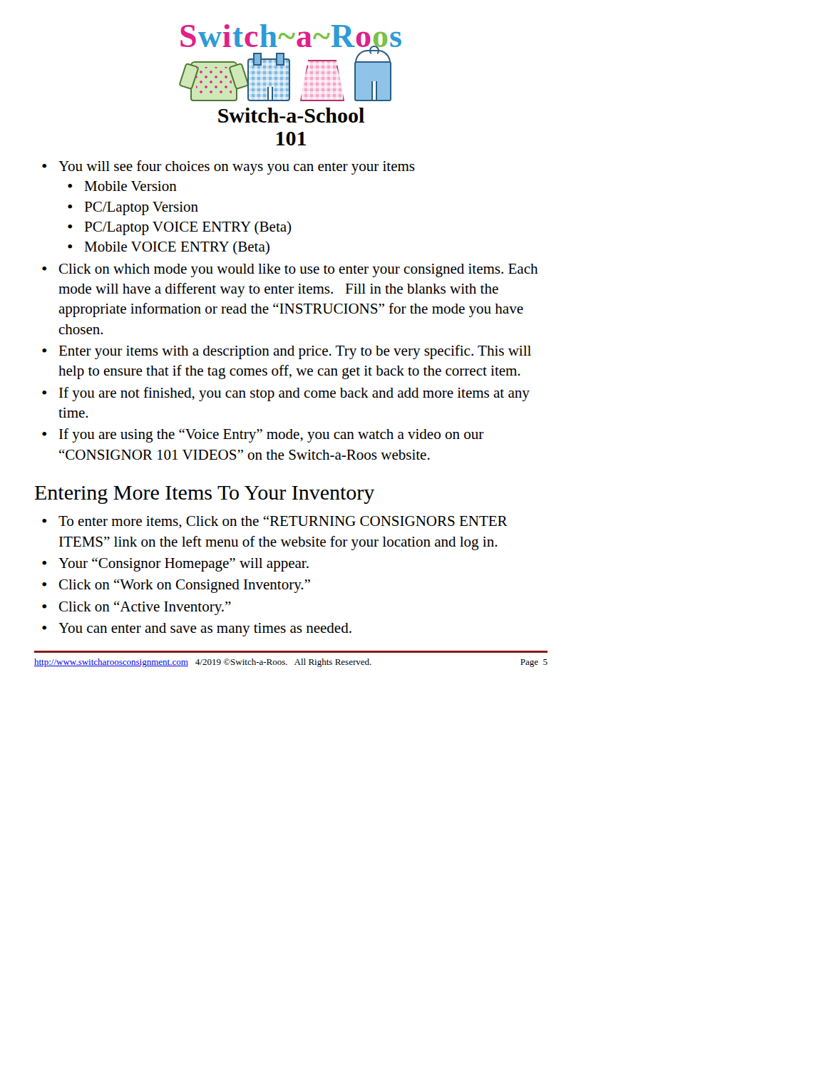Switch~a~Roos
Switch-a-School 101
You will see four choices on ways you can enter your items
Mobile Version
PC/Laptop Version
PC/Laptop VOICE ENTRY (Beta)
Mobile VOICE ENTRY (Beta)
Click on which mode you would like to use to enter your consigned items. Each mode will have a different way to enter items. Fill in the blanks with the appropriate information or read the “INSTRUCIONS” for the mode you have chosen.
Enter your items with a description and price. Try to be very specific. This will help to ensure that if the tag comes off, we can get it back to the correct item.
If you are not finished, you can stop and come back and add more items at any time.
If you are using the “Voice Entry” mode, you can watch a video on our “CONSIGNOR 101 VIDEOS” on the Switch-a-Roos website.
Entering More Items To Your Inventory
To enter more items, Click on the “RETURNING CONSIGNORS ENTER ITEMS” link on the left menu of the website for your location and log in.
Your “Consignor Homepage” will appear.
Click on “Work on Consigned Inventory.”
Click on “Active Inventory.”
You can enter and save as many times as needed.
http://www.switcharoosconsignment.com 4/2019 ©Switch-a-Roos. All Rights Reserved. Page 5